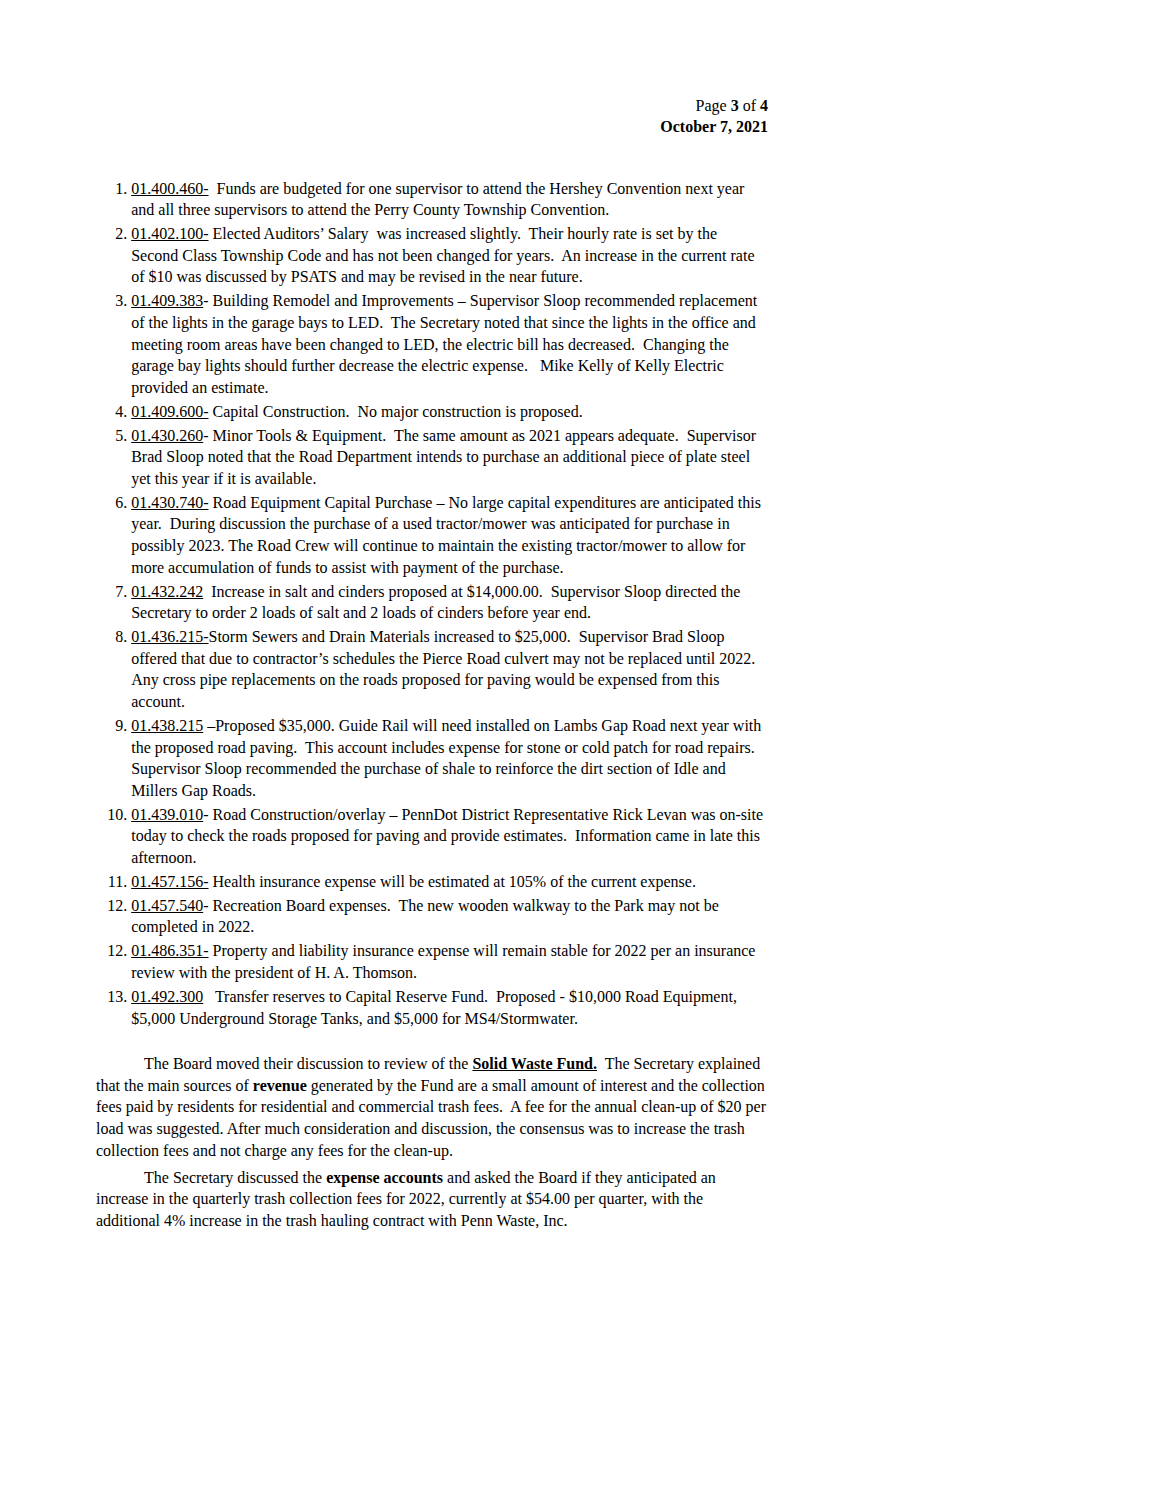Page 3 of 4 October 7, 2021
01.400.460- Funds are budgeted for one supervisor to attend the Hershey Convention next year and all three supervisors to attend the Perry County Township Convention.
01.402.100- Elected Auditors’ Salary was increased slightly. Their hourly rate is set by the Second Class Township Code and has not been changed for years. An increase in the current rate of $10 was discussed by PSATS and may be revised in the near future.
01.409.383- Building Remodel and Improvements – Supervisor Sloop recommended replacement of the lights in the garage bays to LED. The Secretary noted that since the lights in the office and meeting room areas have been changed to LED, the electric bill has decreased. Changing the garage bay lights should further decrease the electric expense. Mike Kelly of Kelly Electric provided an estimate.
01.409.600- Capital Construction. No major construction is proposed.
01.430.260- Minor Tools & Equipment. The same amount as 2021 appears adequate. Supervisor Brad Sloop noted that the Road Department intends to purchase an additional piece of plate steel yet this year if it is available.
01.430.740- Road Equipment Capital Purchase – No large capital expenditures are anticipated this year. During discussion the purchase of a used tractor/mower was anticipated for purchase in possibly 2023. The Road Crew will continue to maintain the existing tractor/mower to allow for more accumulation of funds to assist with payment of the purchase.
01.432.242 Increase in salt and cinders proposed at $14,000.00. Supervisor Sloop directed the Secretary to order 2 loads of salt and 2 loads of cinders before year end.
01.436.215-Storm Sewers and Drain Materials increased to $25,000. Supervisor Brad Sloop offered that due to contractor’s schedules the Pierce Road culvert may not be replaced until 2022. Any cross pipe replacements on the roads proposed for paving would be expensed from this account.
01.438.215 –Proposed $35,000. Guide Rail will need installed on Lambs Gap Road next year with the proposed road paving. This account includes expense for stone or cold patch for road repairs. Supervisor Sloop recommended the purchase of shale to reinforce the dirt section of Idle and Millers Gap Roads.
01.439.010- Road Construction/overlay – PennDot District Representative Rick Levan was on-site today to check the roads proposed for paving and provide estimates. Information came in late this afternoon.
01.457.156- Health insurance expense will be estimated at 105% of the current expense.
01.457.540- Recreation Board expenses. The new wooden walkway to the Park may not be completed in 2022.
01.486.351- Property and liability insurance expense will remain stable for 2022 per an insurance review with the president of H. A. Thomson.
01.492.300 Transfer reserves to Capital Reserve Fund. Proposed - $10,000 Road Equipment, $5,000 Underground Storage Tanks, and $5,000 for MS4/Stormwater.
The Board moved their discussion to review of the Solid Waste Fund. The Secretary explained that the main sources of revenue generated by the Fund are a small amount of interest and the collection fees paid by residents for residential and commercial trash fees. A fee for the annual clean-up of $20 per load was suggested. After much consideration and discussion, the consensus was to increase the trash collection fees and not charge any fees for the clean-up.
The Secretary discussed the expense accounts and asked the Board if they anticipated an increase in the quarterly trash collection fees for 2022, currently at $54.00 per quarter, with the additional 4% increase in the trash hauling contract with Penn Waste, Inc.